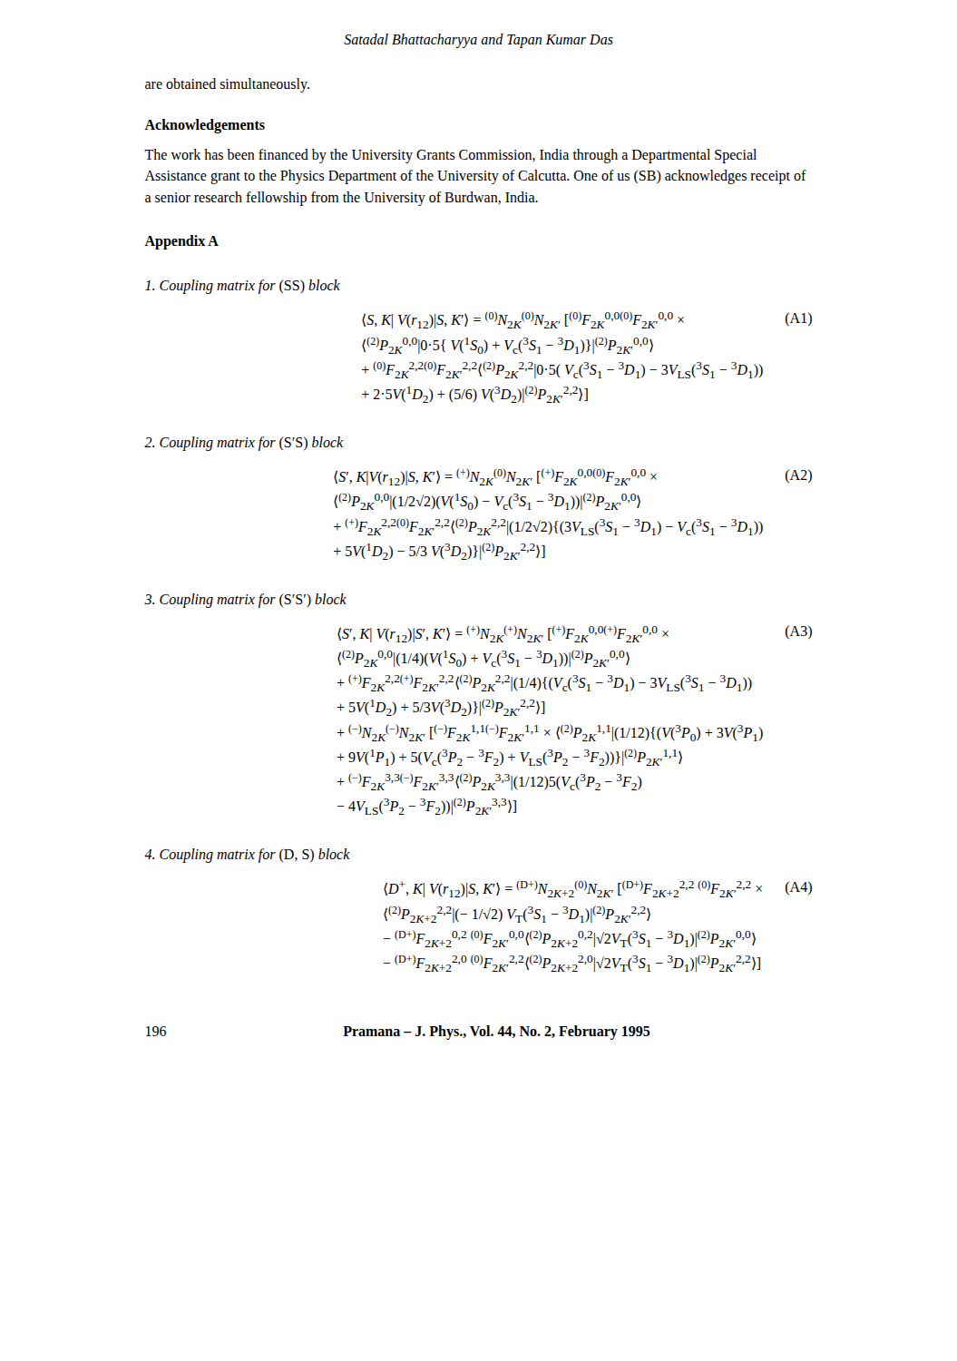Satadal Bhattacharyya and Tapan Kumar Das
are obtained simultaneously.
Acknowledgements
The work has been financed by the University Grants Commission, India through a Departmental Special Assistance grant to the Physics Department of the University of Calcutta. One of us (SB) acknowledges receipt of a senior research fellowship from the University of Burdwan, India.
Appendix A
Coupling matrix for (SS) block
⟨S, K| V(r12)|S, K′⟩ = (0)N2K(0)N2K′ [(0)F2K0,0(0)F2K′0,0 × ⟨(2)P2K0,0|0·5{ V(1S0) + Vc(3S1 − 3D1)}|(2)P2K′0,0⟩ + (0)F2K2,2(0)F2K′2,2⟨(2)P2K2,2|0·5( Vc(3S1 − 3D1) − 3VLS(3S1 − 3D1)) + 2·5V(1D2) + (5/6) V(3D2)|(2)P2K′2,2⟩]
(A1)
Coupling matrix for (S′S) block
⟨S′, K|V(r12)|S, K′⟩ = (+)N2K(0)N2K′ [(+)F2K0,0(0)F2K′0,0 × ⟨(2)P2K0,0|(1/2√2)(V(1S0) − Vc(3S1 − 3D1))|(2)P2K′0,0⟩ + (+)F2K2,2(0)F2K′2,2⟨(2)P2K2,2|(1/2√2){(3VLS(3S1 − 3D1) − Vc(3S1 − 3D1)) + 5V(1D2) − 5/3 V(3D2)}|(2)P2K′2,2⟩]
(A2)
Coupling matrix for (S′S′) block
⟨S′, K| V(r12)|S′, K′⟩ = (+)N2K(+)N2K′ [(+)F2K0,0(+)F2K′0,0 × ⟨(2)P2K0,0|(1/4)(V(1S0) + Vc(3S1 − 3D1))|(2)P2K′0,0⟩ + (+)F2K2,2(+)F2K′2,2⟨(2)P2K2,2|(1/4){(Vc(3S1 − 3D1) − 3VLS(3S1 − 3D1)) + 5V(1D2) + 5/3V(3D2)}|(2)P2K′2,2⟩] + (−)N2K(−)N2K′ [(−)F2K1,1(−)F2K′1,1 × ⟨(2)P2K1,1|(1/12){(V(3P0) + 3V(3P1) + 9V(1P1) + 5(Vc(3P2 − 3F2) + VLS(3P2 − 3F2))}|(2)P2K′1,1⟩ + (−)F2K3,3(−)F2K′3,3⟨(2)P2K3,3|(1/12)5(Vc(3P2 − 3F2) − 4VLS(3P2 − 3F2))|(2)P2K′3,3⟩]
(A3)
Coupling matrix for (D, S) block
⟨D+, K| V(r12)|S, K′⟩ = (D+)N2K+2(0)N2K′ [(D+)F2K+22,2 (0)F2K′2,2 × ⟨(2)P2K+22,2|(− 1/√2) VT(3S1 − 3D1)|(2)P2K′2,2⟩ − (D+)F2K+20,2 (0)F2K′0,0⟨(2)P2K+20,2|√2VT(3S1 − 3D1)|(2)P2K′0,0⟩ − (D+)F2K+22,0 (0)F2K′2,2⟨(2)P2K+22,0|√2VT(3S1 − 3D1)|(2)P2K′2,2⟩]
(A4)
196 Pramana – J. Phys., Vol. 44, No. 2, February 1995